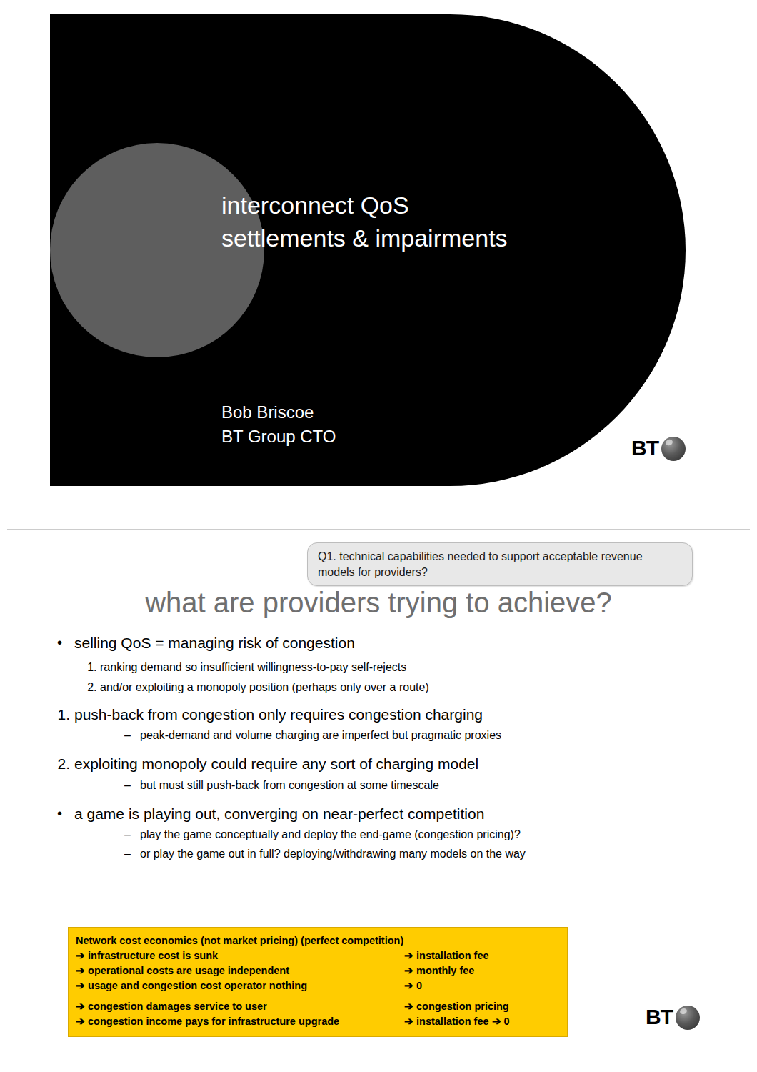interconnect QoS
settlements & impairments
Bob Briscoe
BT Group CTO
BT
Q1. technical capabilities needed to support acceptable revenue models for providers?
what are providers trying to achieve?
selling QoS = managing risk of congestion
ranking demand so insufficient willingness-to-pay self-rejects
and/or exploiting a monopoly position (perhaps only over a route)
push-back from congestion only requires congestion charging
peak-demand and volume charging are imperfect but pragmatic proxies
exploiting monopoly could require any sort of charging model
but must still push-back from congestion at some timescale
a game is playing out, converging on near-perfect competition
play the game conceptually and deploy the end-game (congestion pricing)?
or play the game out in full? deploying/withdrawing many models on the way
Network cost economics (not market pricing) (perfect competition) ➔ infrastructure cost is sunk➔ installation fee ➔ operational costs are usage independent➔ monthly fee ➔ usage and congestion cost operator nothing➔ 0
➔ congestion damages service to user➔ congestion pricing ➔ congestion income pays for infrastructure upgrade➔ installation fee ➔ 0
BT